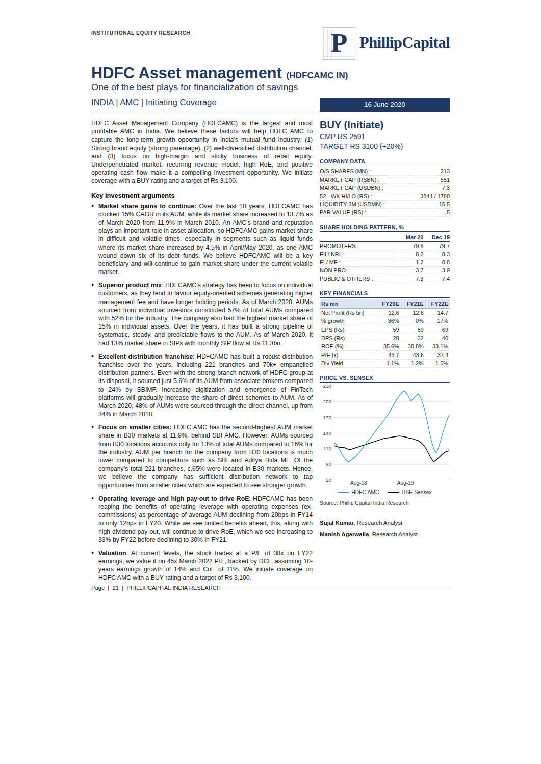INSTITUTIONAL EQUITY RESEARCH
P
PhillipCapital
HDFC Asset management (HDFCAMC IN)
One of the best plays for financialization of savings
INDIA | AMC | Initiating Coverage
16 June 2020
HDFC Asset Management Company (HDFCAMC) is the largest and most profitable AMC in India. We believe these factors will help HDFC AMC to capture the long-term growth opportunity in India’s mutual fund industry: (1) Strong brand equity (strong parentage), (2) well-diversified distribution channel, and (3) focus on high-margin and sticky business of retail equity. Underpenetrated market, recurring revenue model, high RoE, and positive operating cash flow make it a compelling investment opportunity. We initiate coverage with a BUY rating and a target of Rs 3,100.
Key investment arguments
Market share gains to continue: Over the last 10 years, HDFCAMC has clocked 15% CAGR in its AUM, while its market share increased to 13.7% as of March 2020 from 11.9% in March 2010. An AMC’s brand and reputation plays an important role in asset allocation, so HDFCAMC gains market share in difficult and volatile times, especially in segments such as liquid funds where its market share increased by 4.5% in April/May 2020, as one AMC wound down six of its debt funds. We believe HDFCAMC will be a key beneficiary and will continue to gain market share under the current volatile market.
Superior product mix: HDFCAMC’s strategy has been to focus on individual customers, as they tend to favour equity-oriented schemes generating higher management fee and have longer holding periods. As of March 2020, AUMs sourced from individual investors constituted 57% of total AUMs compared with 52% for the industry. The company also had the highest market share of 15% in individual assets. Over the years, it has built a strong pipeline of systematic, steady, and predictable flows to the AUM. As of March 2020, it had 13% market share in SIPs with monthly SIP flow at Rs 11.3bn.
Excellent distribution franchise: HDFCAMC has built a robust distribution franchise over the years, including 221 branches and 70k+ empanelled distribution partners. Even with the strong branch network of HDFC group at its disposal, it sourced just 5.6% of its AUM from associate brokers compared to 24% by SBIMF. Increasing digitization and emergence of FinTech platforms will gradually increase the share of direct schemes to AUM. As of March 2020, 48% of AUMs were sourced through the direct channel, up from 34% in March 2018.
Focus on smaller cities: HDFC AMC has the second-highest AUM market share in B30 markets at 11.9%, behind SBI AMC. However, AUMs sourced from B30 locations accounts only for 13% of total AUMs compared to 16% for the industry. AUM per branch for the company from B30 locations is much lower compared to competitors such as SBI and Aditya Birla MF. Of the company’s total 221 branches, c.65% were located in B30 markets. Hence, we believe the company has sufficient distribution network to tap opportunities from smaller cities which are expected to see stronger growth.
Operating leverage and high pay-out to drive RoE: HDFCAMC has been reaping the benefits of operating leverage with operating expenses (ex-commissions) as percentage of average AUM declining from 20bps in FY14 to only 12bps in FY20. While we see limited benefits ahead, this, along with high dividend pay-out, will continue to drive RoE, which we see increasing to 33% by FY22 before declining to 30% in FY21.
Valuation: At current levels, the stock trades at a P/E of 38x on FY22 earnings; we value it on 45x March 2022 P/E, backed by DCF, assuming 10-years earnings growth of 14% and CoE of 11%. We initiate coverage on HDFC AMC with a BUY rating and a target of Rs 3,100.
BUY (Initiate)
CMP RS 2591
TARGET RS 3100 (+20%)
COMPANY DATA
| O/S SHARES (MN) : | 213 |
| MARKET CAP (RSBN) : | 551 |
| MARKET CAP (USDBN) : | 7.3 |
| 52 - WK HI/LO (RS) : | 3844 / 1780 |
| LIQUIDITY 3M (USDMN) : | 15.5 |
| PAR VALUE (RS) : | 5 |
SHARE HOLDING PATTERN, %
| | Mar 20 | Dec 19 |
| --- | --- | --- |
| PROMOTERS : | 79.6 | 79.7 |
| FII / NRI : | 8.2 | 8.3 |
| FI / MF : | 1.2 | 0.8 |
| NON PRO : | 3.7 | 3.9 |
| PUBLIC & OTHERS : | 7.3 | 7.4 |
KEY FINANCIALS
| Rs mn | FY20E | FY21E | FY22E |
| --- | --- | --- | --- |
| Net Profit (Rs bn) | 12.6 | 12.6 | 14.7 |
| % growth | 36% | 0% | 17% |
| EPS (Rs) | 59 | 59 | 69 |
| DPS (Rs) | 28 | 32 | 40 |
| ROE (%) | 35.6% | 30.8% | 33.1% |
| P/E (x) | 43.7 | 43.6 | 37.4 |
| Div Yield | 1.1% | 1.2% | 1.5% |
PRICE VS. SENSEX
230
200
170
140
110
80
50
Aug-18 Aug-19
HDFC AMC
BSE Sensex
Source: Phillip Capital India Research
Sujal Kumar, Research Analyst
Manish Agarwalla, Research Analyst
Page | 21 | PHILLIPCAPITAL INDIA RESEARCH